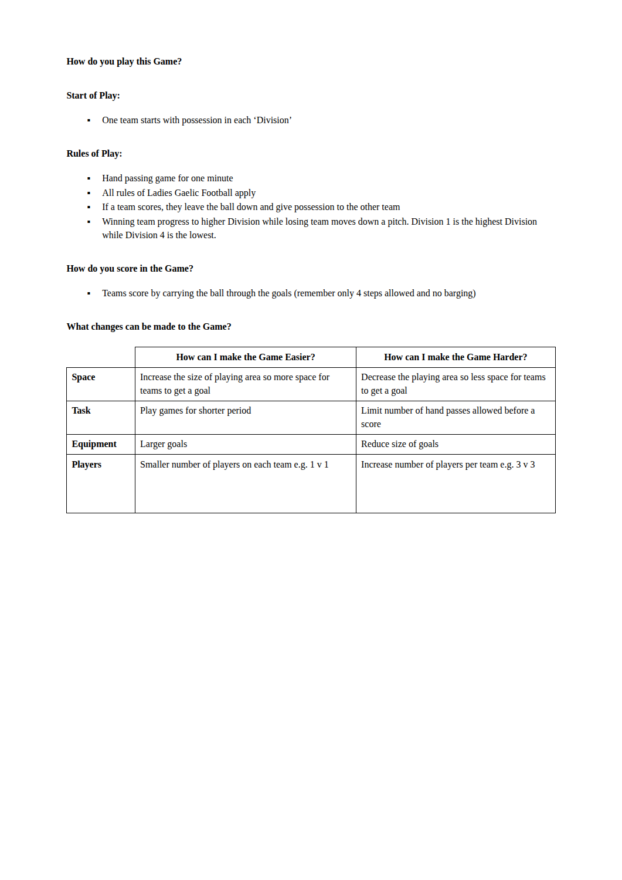How do you play this Game?
Start of Play:
One team starts with possession in each ‘Division’
Rules of Play:
Hand passing game for one minute
All rules of Ladies Gaelic Football apply
If a team scores, they leave the ball down and give possession to the other team
Winning team progress to higher Division while losing team moves down a pitch. Division 1 is the highest Division while Division 4 is the lowest.
How do you score in the Game?
Teams score by carrying the ball through the goals (remember only 4 steps allowed and no barging)
What changes can be made to the Game?
| | How can I make the Game Easier? | How can I make the Game Harder? |
| --- | --- | --- |
| Space | Increase the size of playing area so more space for teams to get a goal | Decrease the playing area so less space for teams to get a goal |
| Task | Play games for shorter period | Limit number of hand passes allowed before a score |
| Equipment | Larger goals | Reduce size of goals |
| Players | Smaller number of players on each team e.g. 1 v 1 | Increase number of players per team e.g. 3 v 3 |